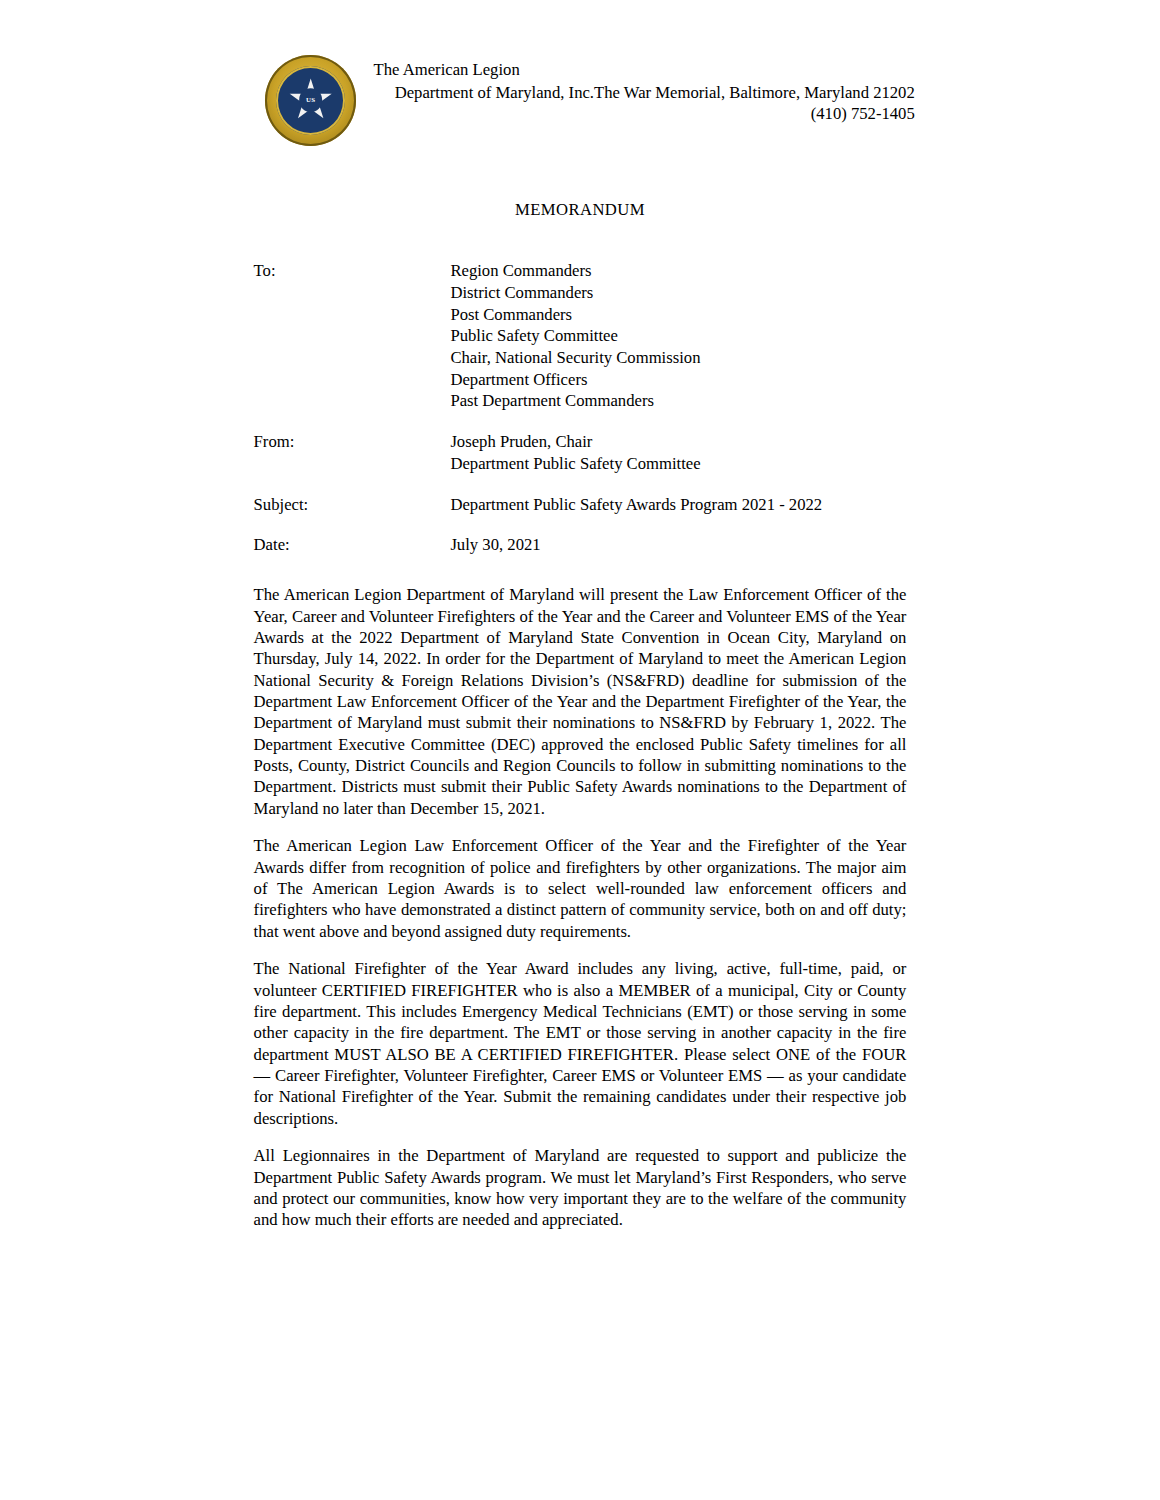US
The American Legion
Department of Maryland, Inc.
The War Memorial, Baltimore, Maryland 21202
(410) 752-1405
MEMORANDUM
| To: | Region Commanders District Commanders Post Commanders Public Safety Committee Chair, National Security Commission Department Officers Past Department Commanders |
| From: | Joseph Pruden, Chair Department Public Safety Committee |
| Subject: | Department Public Safety Awards Program 2021 - 2022 |
| Date: | July 30, 2021 |
The American Legion Department of Maryland will present the Law Enforcement Officer of the Year, Career and Volunteer Firefighters of the Year and the Career and Volunteer EMS of the Year Awards at the 2022 Department of Maryland State Convention in Ocean City, Maryland on Thursday, July 14, 2022. In order for the Department of Maryland to meet the American Legion National Security & Foreign Relations Division’s (NS&FRD) deadline for submission of the Department Law Enforcement Officer of the Year and the Department Firefighter of the Year, the Department of Maryland must submit their nominations to NS&FRD by February 1, 2022. The Department Executive Committee (DEC) approved the enclosed Public Safety timelines for all Posts, County, District Councils and Region Councils to follow in submitting nominations to the Department. Districts must submit their Public Safety Awards nominations to the Department of Maryland no later than December 15, 2021.
The American Legion Law Enforcement Officer of the Year and the Firefighter of the Year Awards differ from recognition of police and firefighters by other organizations. The major aim of The American Legion Awards is to select well-rounded law enforcement officers and firefighters who have demonstrated a distinct pattern of community service, both on and off duty; that went above and beyond assigned duty requirements.
The National Firefighter of the Year Award includes any living, active, full-time, paid, or volunteer CERTIFIED FIREFIGHTER who is also a MEMBER of a municipal, City or County fire department. This includes Emergency Medical Technicians (EMT) or those serving in some other capacity in the fire department. The EMT or those serving in another capacity in the fire department MUST ALSO BE A CERTIFIED FIREFIGHTER. Please select ONE of the FOUR — Career Firefighter, Volunteer Firefighter, Career EMS or Volunteer EMS — as your candidate for National Firefighter of the Year. Submit the remaining candidates under their respective job descriptions.
All Legionnaires in the Department of Maryland are requested to support and publicize the Department Public Safety Awards program. We must let Maryland’s First Responders, who serve and protect our communities, know how very important they are to the welfare of the community and how much their efforts are needed and appreciated.